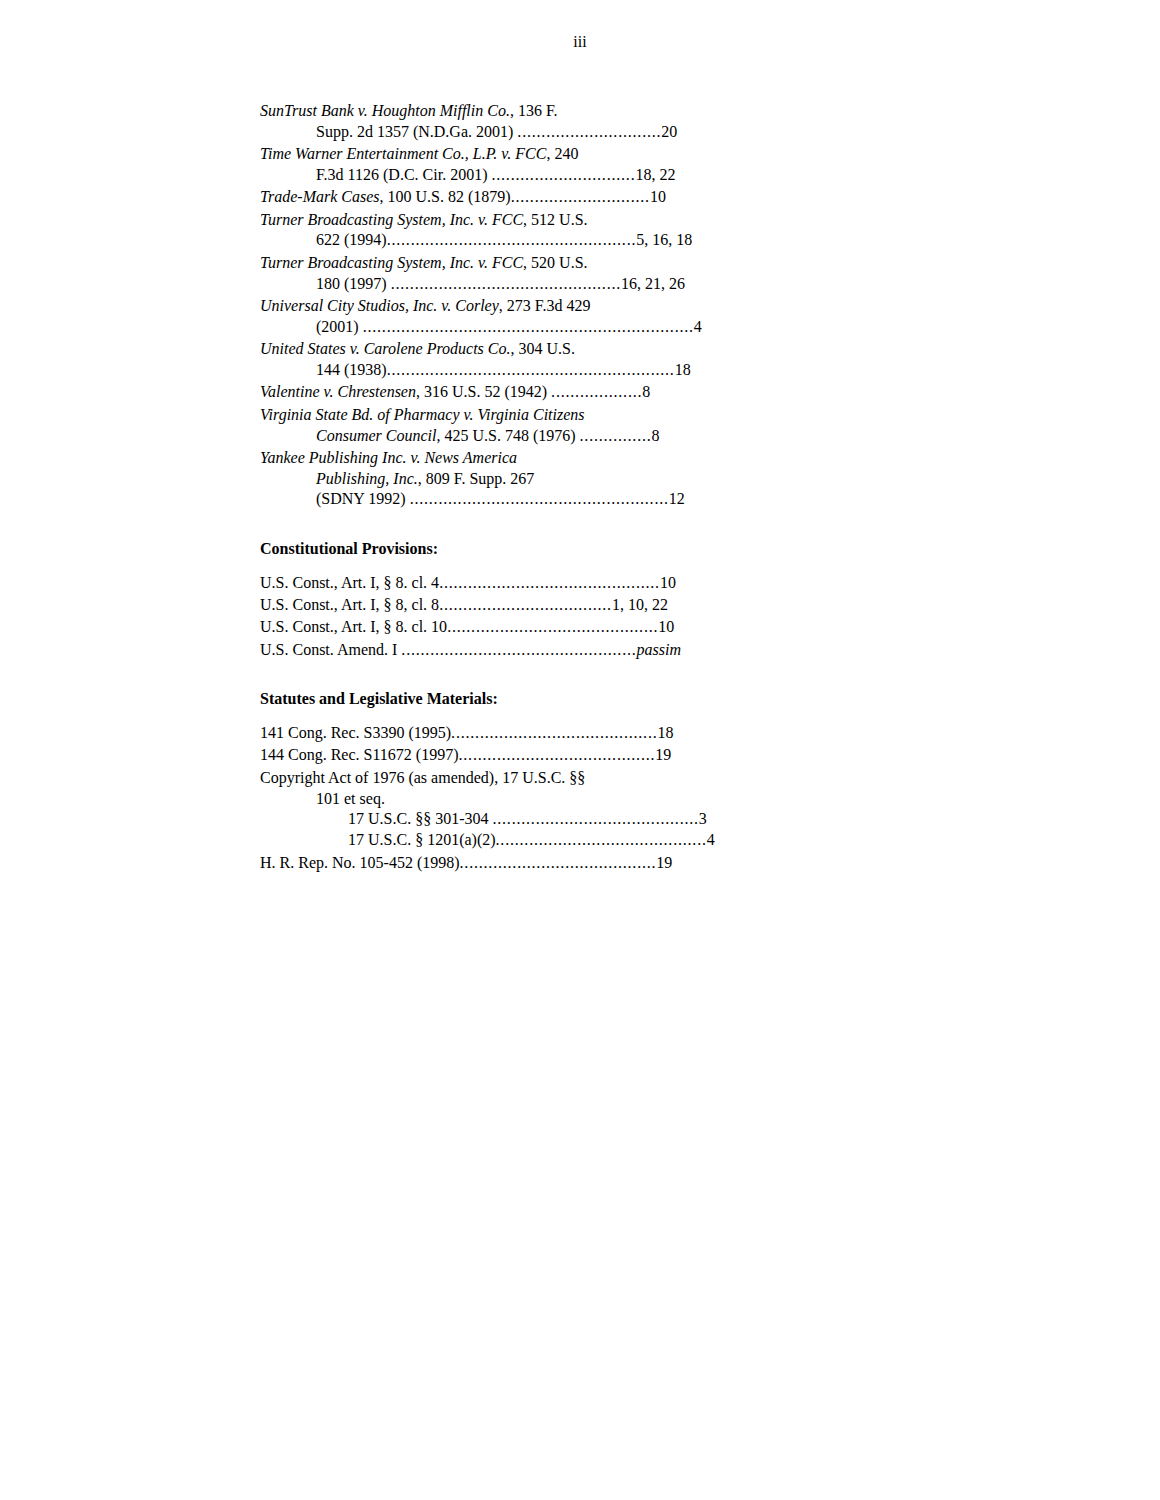iii
SunTrust Bank v. Houghton Mifflin Co., 136 F.Supp. 2d 1357 (N.D.Ga. 2001) .............................. 20
Time Warner Entertainment Co., L.P. v. FCC, 240F.3d 1126 (D.C. Cir. 2001) .............................. 18, 22
Trade-Mark Cases, 100 U.S. 82 (1879)............................. 10
Turner Broadcasting System, Inc. v. FCC, 512 U.S.622 (1994).................................................... 5, 16, 18
Turner Broadcasting System, Inc. v. FCC, 520 U.S.180 (1997) ................................................ 16, 21, 26
Universal City Studios, Inc. v. Corley, 273 F.3d 429(2001) ..................................................................... 4
United States v. Carolene Products Co., 304 U.S.144 (1938)............................................................ 18
Valentine v. Chrestensen, 316 U.S. 52 (1942) ................... 8
Virginia State Bd. of Pharmacy v. Virginia Citizens Consumer Council, 425 U.S. 748 (1976) ............... 8
Yankee Publishing Inc. v. News America Publishing, Inc., 809 F. Supp. 267(SDNY 1992) ...................................................... 12
Constitutional Provisions:
U.S. Const., Art. I, § 8. cl. 4.............................................. 10
U.S. Const., Art. I, § 8, cl. 8.................................... 1, 10, 22
U.S. Const., Art. I, § 8. cl. 10............................................ 10
U.S. Const. Amend. I ................................................. passim
Statutes and Legislative Materials:
141 Cong. Rec. S3390 (1995)........................................... 18
144 Cong. Rec. S11672 (1997)......................................... 19
Copyright Act of 1976 (as amended), 17 U.S.C. §§101 et seq. 17 U.S.C. §§ 301-304 ........................................... 317 U.S.C. § 1201(a)(2)............................................ 4
H. R. Rep. No. 105-452 (1998)......................................... 19